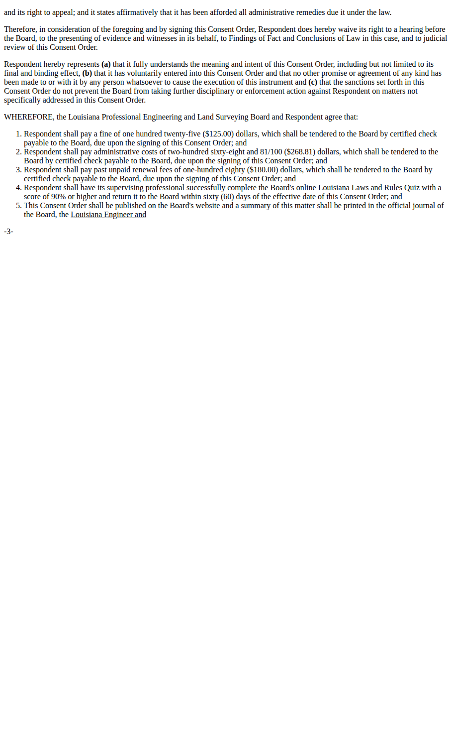and its right to appeal; and it states affirmatively that it has been afforded all administrative remedies due it under the law.
Therefore, in consideration of the foregoing and by signing this Consent Order, Respondent does hereby waive its right to a hearing before the Board, to the presenting of evidence and witnesses in its behalf, to Findings of Fact and Conclusions of Law in this case, and to judicial review of this Consent Order.
Respondent hereby represents (a) that it fully understands the meaning and intent of this Consent Order, including but not limited to its final and binding effect, (b) that it has voluntarily entered into this Consent Order and that no other promise or agreement of any kind has been made to or with it by any person whatsoever to cause the execution of this instrument and (c) that the sanctions set forth in this Consent Order do not prevent the Board from taking further disciplinary or enforcement action against Respondent on matters not specifically addressed in this Consent Order.
WHEREFORE, the Louisiana Professional Engineering and Land Surveying Board and Respondent agree that:
Respondent shall pay a fine of one hundred twenty-five ($125.00) dollars, which shall be tendered to the Board by certified check payable to the Board, due upon the signing of this Consent Order; and
Respondent shall pay administrative costs of two-hundred sixty-eight and 81/100 ($268.81) dollars, which shall be tendered to the Board by certified check payable to the Board, due upon the signing of this Consent Order; and
Respondent shall pay past unpaid renewal fees of one-hundred eighty ($180.00) dollars, which shall be tendered to the Board by certified check payable to the Board, due upon the signing of this Consent Order; and
Respondent shall have its supervising professional successfully complete the Board's online Louisiana Laws and Rules Quiz with a score of 90% or higher and return it to the Board within sixty (60) days of the effective date of this Consent Order; and
This Consent Order shall be published on the Board's website and a summary of this matter shall be printed in the official journal of the Board, the Louisiana Engineer and
-3-